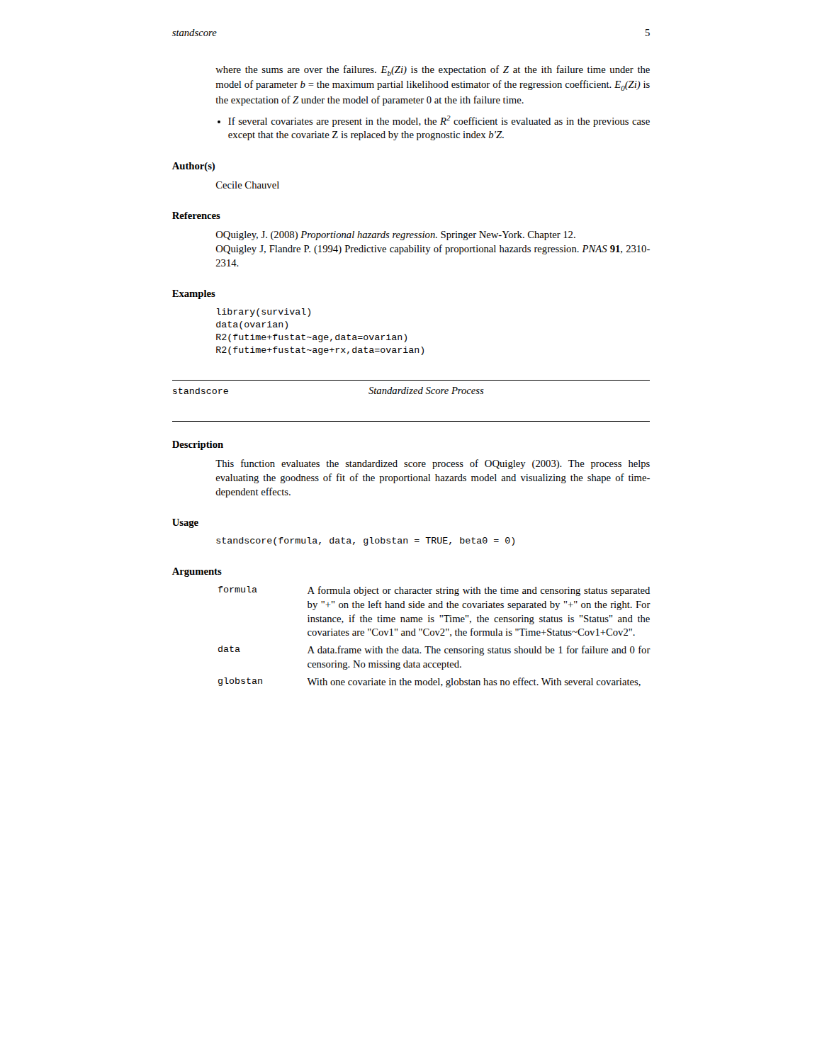standscore 5
where the sums are over the failures. Eb(Zi) is the expectation of Z at the ith failure time under the model of parameter b = the maximum partial likelihood estimator of the regression coefficient. E0(Zi) is the expectation of Z under the model of parameter 0 at the ith failure time.
If several covariates are present in the model, the R2 coefficient is evaluated as in the previous case except that the covariate Z is replaced by the prognostic index b′Z.
Author(s)
Cecile Chauvel
References
OQuigley, J. (2008) Proportional hazards regression. Springer New-York. Chapter 12.
OQuigley J, Flandre P. (1994) Predictive capability of proportional hazards regression. PNAS 91, 2310-2314.
Examples
library(survival)
data(ovarian)
R2(futime+fustat~age,data=ovarian)
R2(futime+fustat~age+rx,data=ovarian)
standscore Standardized Score Process
Description
This function evaluates the standardized score process of OQuigley (2003). The process helps evaluating the goodness of fit of the proportional hazards model and visualizing the shape of time-dependent effects.
Usage
standscore(formula, data, globstan = TRUE, beta0 = 0)
Arguments
formula A formula object or character string with the time and censoring status separated by "+" on the left hand side and the covariates separated by "+" on the right. For instance, if the time name is "Time", the censoring status is "Status" and the covariates are "Cov1" and "Cov2", the formula is "Time+Status~Cov1+Cov2".
data A data.frame with the data. The censoring status should be 1 for failure and 0 for censoring. No missing data accepted.
globstan With one covariate in the model, globstan has no effect. With several covariates,